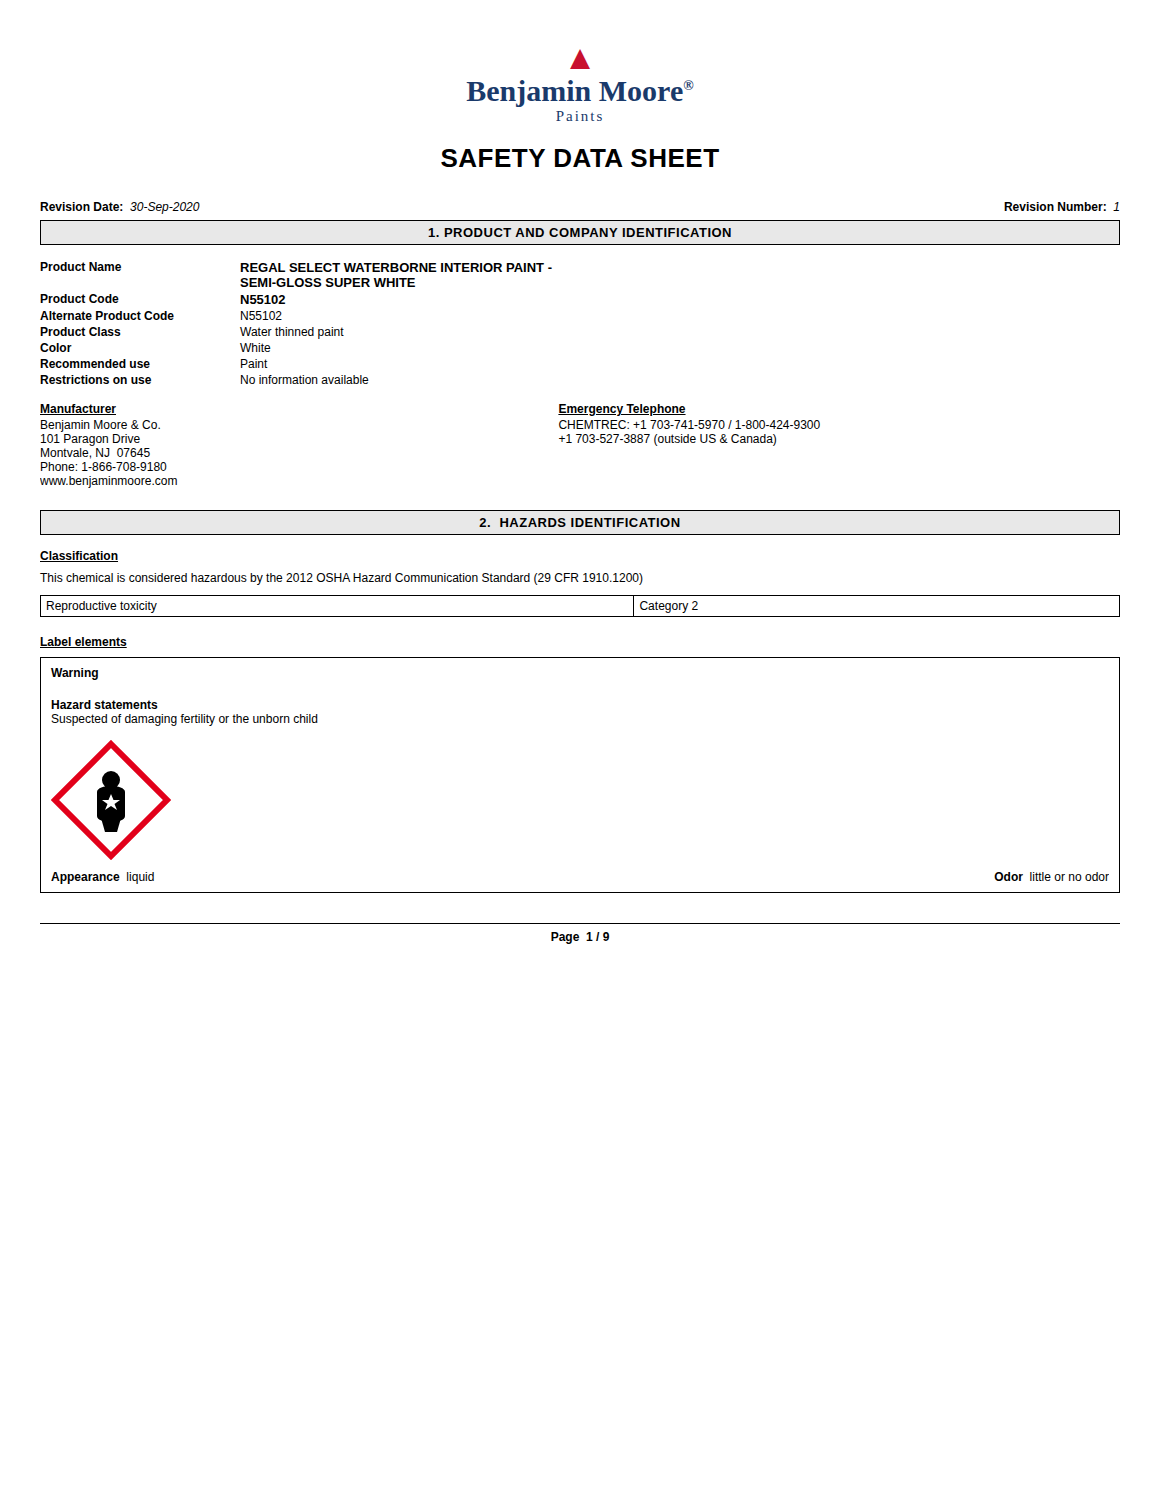▲
Benjamin Moore®
Paints
SAFETY DATA SHEET
Revision Date: 30-Sep-2020 Revision Number: 1
1. PRODUCT AND COMPANY IDENTIFICATION
| Product Name | REGAL SELECT WATERBORNE INTERIOR PAINT - SEMI-GLOSS SUPER WHITE |
| Product Code | N55102 |
| Alternate Product Code | N55102 |
| Product Class | Water thinned paint |
| Color | White |
| Recommended use | Paint |
| Restrictions on use | No information available |
Manufacturer
Benjamin Moore & Co.
101 Paragon Drive
Montvale, NJ 07645
Phone: 1-866-708-9180
www.benjaminmoore.com
Emergency Telephone
CHEMTREC: +1 703-741-5970 / 1-800-424-9300
+1 703-527-3887 (outside US & Canada)
2. HAZARDS IDENTIFICATION
Classification
This chemical is considered hazardous by the 2012 OSHA Hazard Communication Standard (29 CFR 1910.1200)
| Reproductive toxicity | Category 2 |
Label elements
Warning
Hazard statements
Suspected of damaging fertility or the unborn child
Appearance liquid Odor little or no odor
Page 1 / 9